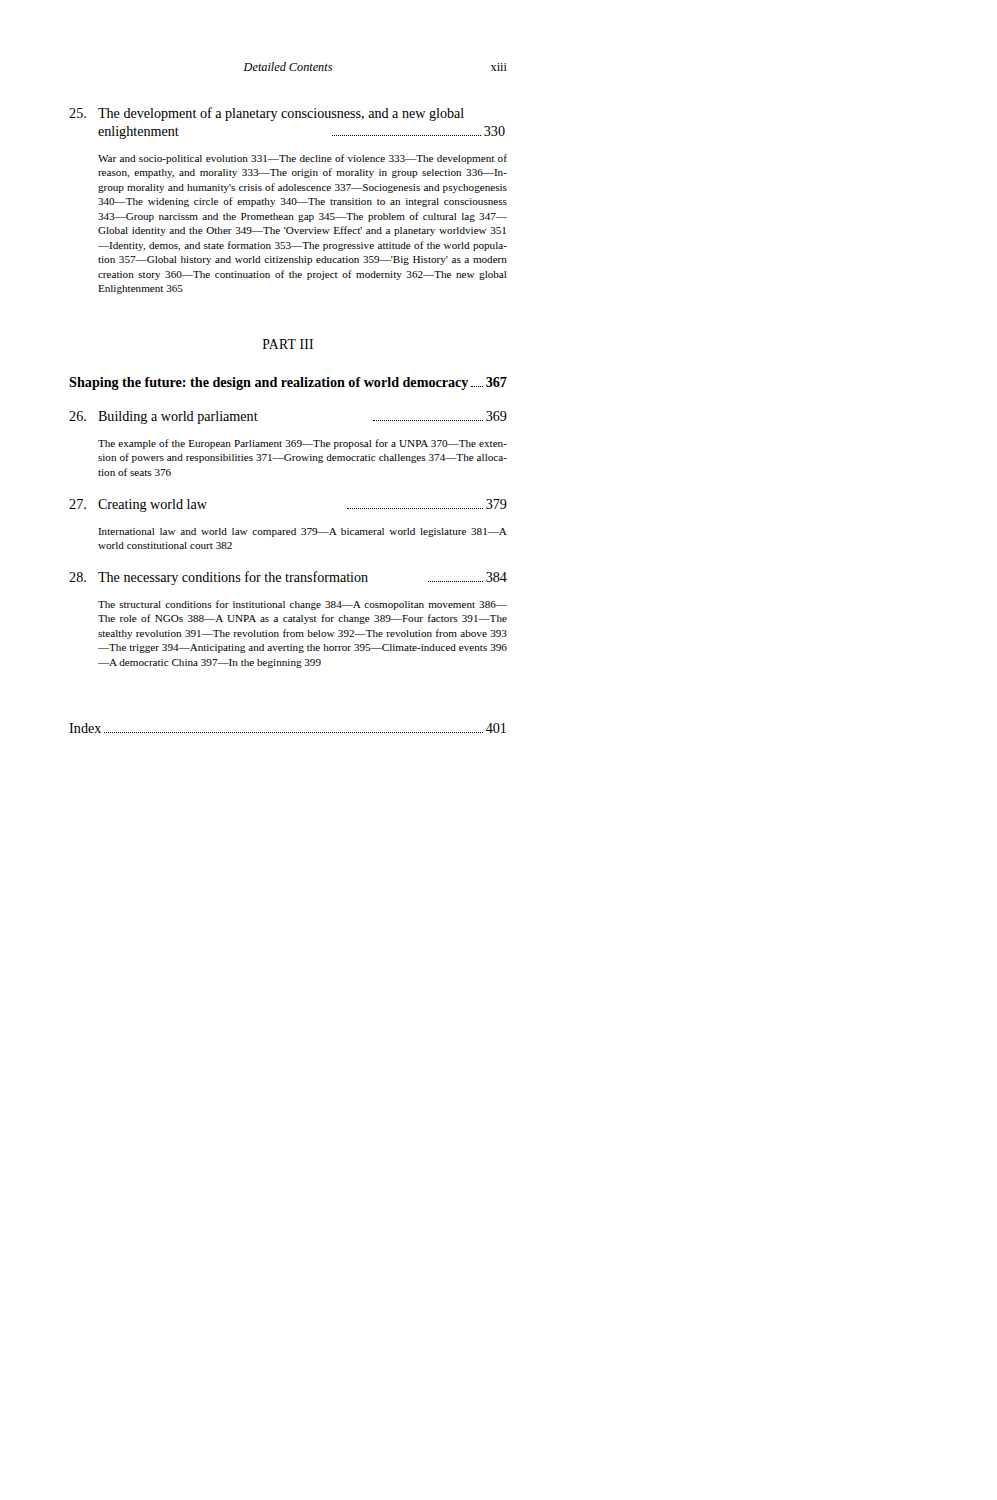Detailed Contentsxiii
25. The development of a planetary consciousness, and a new global enlightenment 330
War and socio-political evolution 331—The decline of violence 333—The development of reason, empathy, and morality 333—The origin of morality in group selection 336—In-group morality and humanity's crisis of adolescence 337—Sociogenesis and psychogenesis 340—The widening circle of empathy 340—The transition to an integral consciousness 343—Group narcissm and the Promethean gap 345—The problem of cultural lag 347—Global identity and the Other 349—The 'Overview Effect' and a planetary worldview 351—Identity, demos, and state formation 353—The progressive attitude of the world population 357—Global history and world citizenship education 359—'Big History' as a modern creation story 360—The continuation of the project of modernity 362—The new global Enlightenment 365
PART III
Shaping the future: the design and realization of world democracy 367
26. Building a world parliament 369
The example of the European Parliament 369—The proposal for a UNPA 370—The extension of powers and responsibilities 371—Growing democratic challenges 374—The allocation of seats 376
27. Creating world law 379
International law and world law compared 379—A bicameral world legislature 381—A world constitutional court 382
28. The necessary conditions for the transformation 384
The structural conditions for institutional change 384—A cosmopolitan movement 386—The role of NGOs 388—A UNPA as a catalyst for change 389—Four factors 391—The stealthy revolution 391—The revolution from below 392—The revolution from above 393—The trigger 394—Anticipating and averting the horror 395—Climate-induced events 396—A democratic China 397—In the beginning 399
Index 401